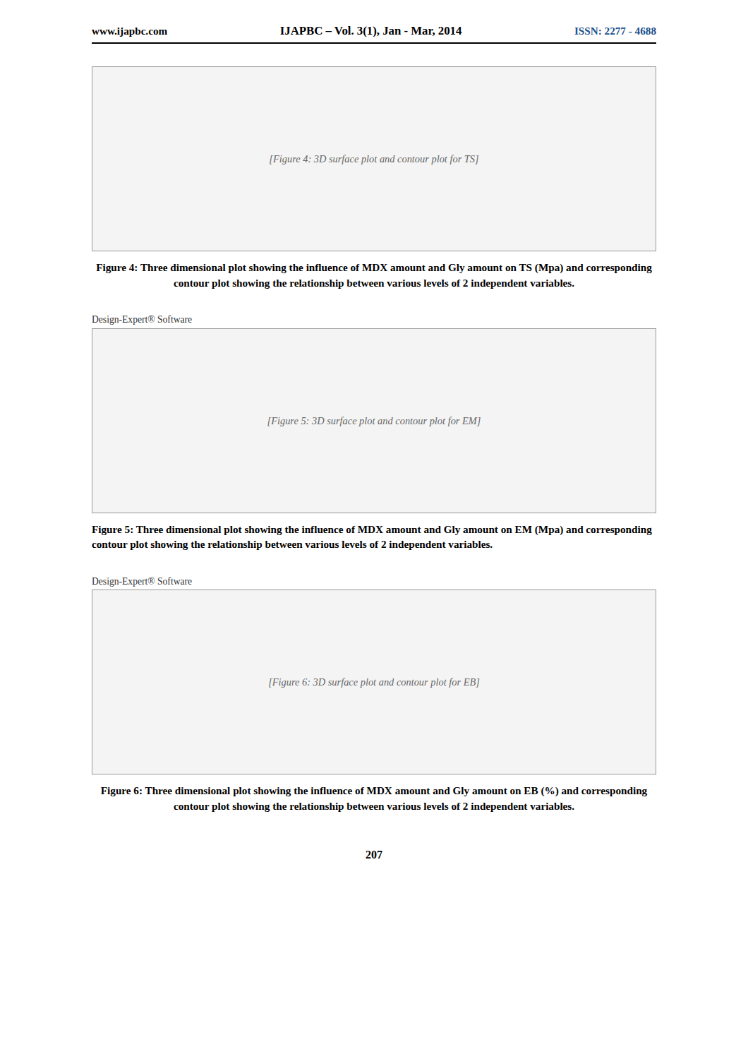www.ijapbc.com IJAPBC – Vol. 3(1), Jan - Mar, 2014 ISSN: 2277 - 4688
[Figure 4: 3D surface plot and contour plot for TS]
Figure 4: Three dimensional plot showing the influence of MDX amount and Gly amount on TS (Mpa) and corresponding contour plot showing the relationship between various levels of 2 independent variables.
Design-Expert® Software
[Figure 5: 3D surface plot and contour plot for EM]
Figure 5: Three dimensional plot showing the influence of MDX amount and Gly amount on EM (Mpa) and corresponding contour plot showing the relationship between various levels of 2 independent variables.
Design-Expert® Software
[Figure 6: 3D surface plot and contour plot for EB]
Figure 6: Three dimensional plot showing the influence of MDX amount and Gly amount on EB (%) and corresponding contour plot showing the relationship between various levels of 2 independent variables.
207